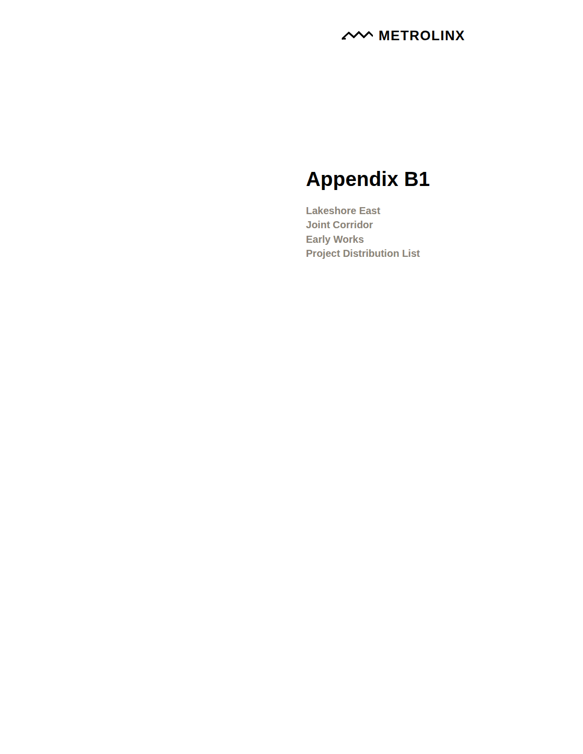METROLINX
Appendix B1
Lakeshore East Joint Corridor Early Works Project Distribution List